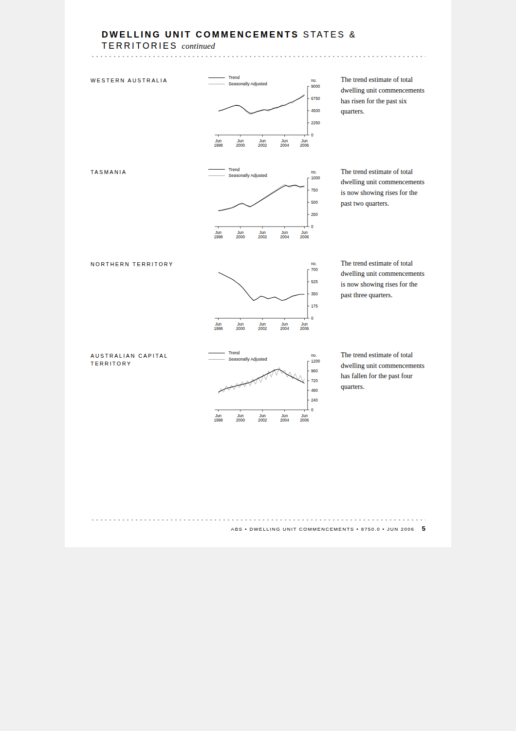DWELLING UNIT COMMENCEMENTS STATES & TERRITORIES continued
Western Australia
Trend
Seasonally Adjusted
no. 9000 6750 4500 2250 0 Jun1998 Jun2000 Jun2002 Jun2004 Jun2006
The trend estimate of total dwelling unit commencements has risen for the past six quarters.
Tasmania
Trend
Seasonally Adjusted
no. 1000 750 500 250 0 Jun1998 Jun2000 Jun2002 Jun2004 Jun2006
The trend estimate of total dwelling unit commencements is now showing rises for the past two quarters.
Northern Territory
no. 700 525 350 175 0 Jun1998 Jun2000 Jun2002 Jun2004 Jun2006
The trend estimate of total dwelling unit commencements is now showing rises for the past three quarters.
Australian Capital
Territory
Trend
Seasonally Adjusted
no. 1200 960 720 480 240 0 Jun1998 Jun2000 Jun2002 Jun2004 Jun2006
The trend estimate of total dwelling unit commencements has fallen for the past four quarters.
ABS • DWELLING UNIT COMMENCEMENTS • 8750.0 • JUN 2006 5